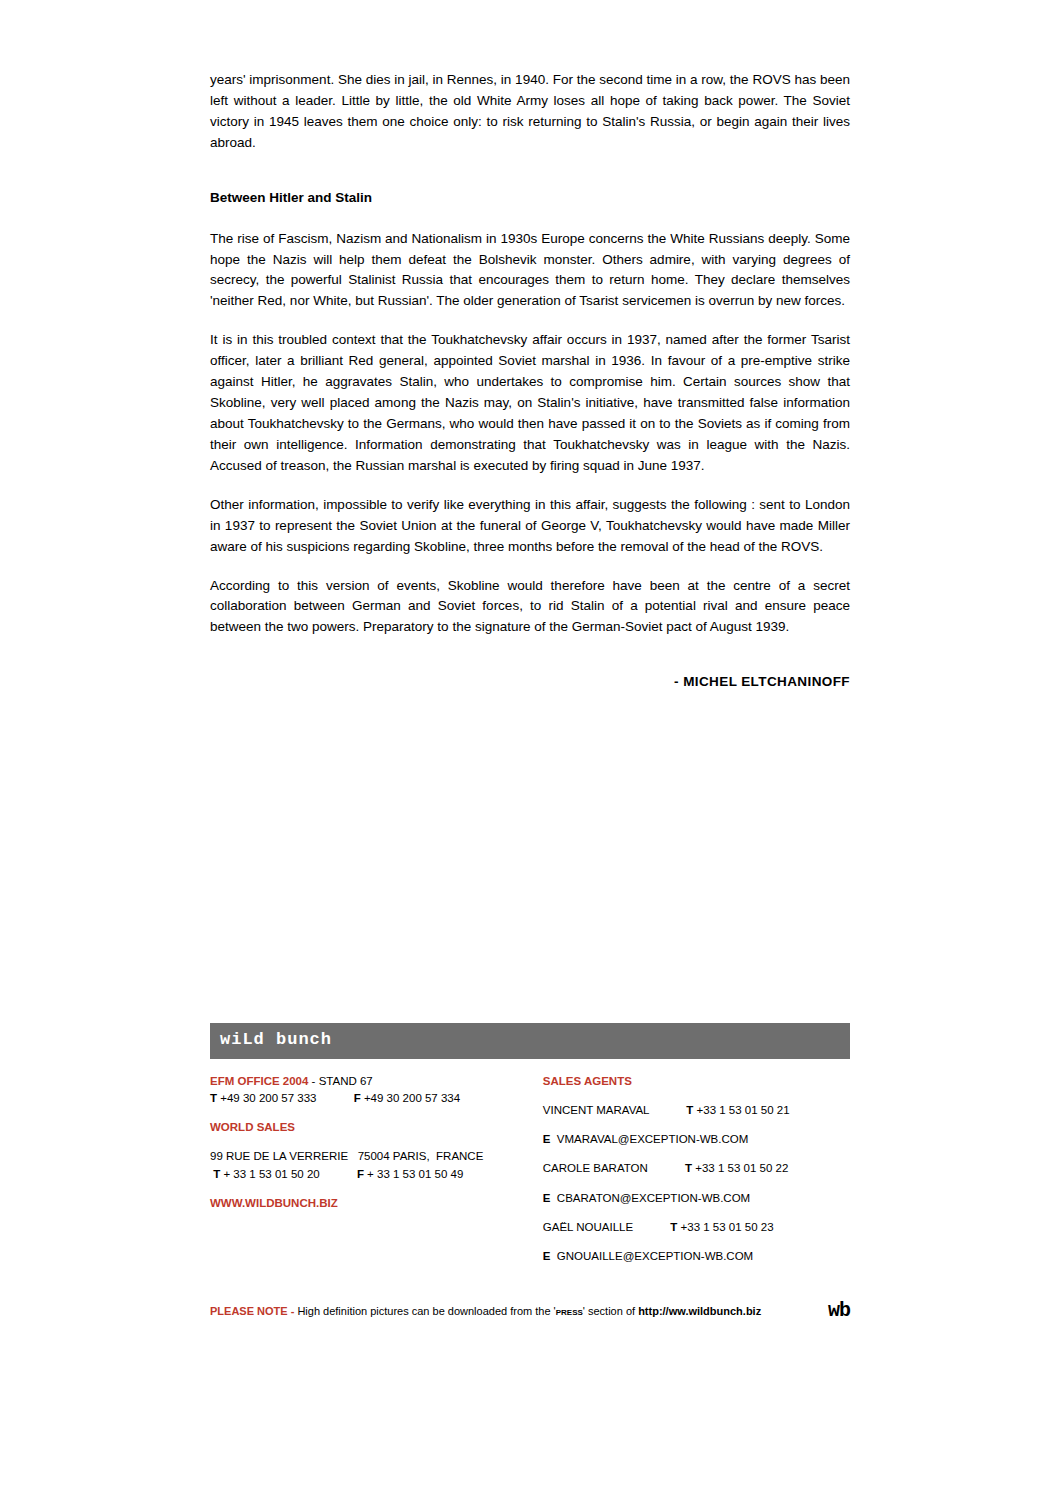years' imprisonment. She dies in jail, in Rennes, in 1940. For the second time in a row, the ROVS has been left without a leader. Little by little, the old White Army loses all hope of taking back power. The Soviet victory in 1945 leaves them one choice only: to risk returning to Stalin's Russia, or begin again their lives abroad.
Between Hitler and Stalin
The rise of Fascism, Nazism and Nationalism in 1930s Europe concerns the White Russians deeply. Some hope the Nazis will help them defeat the Bolshevik monster. Others admire, with varying degrees of secrecy, the powerful Stalinist Russia that encourages them to return home. They declare themselves 'neither Red, nor White, but Russian'. The older generation of Tsarist servicemen is overrun by new forces.
It is in this troubled context that the Toukhatchevsky affair occurs in 1937, named after the former Tsarist officer, later a brilliant Red general, appointed Soviet marshal in 1936. In favour of a pre-emptive strike against Hitler, he aggravates Stalin, who undertakes to compromise him. Certain sources show that Skobline, very well placed among the Nazis may, on Stalin's initiative, have transmitted false information about Toukhatchevsky to the Germans, who would then have passed it on to the Soviets as if coming from their own intelligence. Information demonstrating that Toukhatchevsky was in league with the Nazis. Accused of treason, the Russian marshal is executed by firing squad in June 1937.
Other information, impossible to verify like everything in this affair, suggests the following : sent to London in 1937 to represent the Soviet Union at the funeral of George V, Toukhatchevsky would have made Miller aware of his suspicions regarding Skobline, three months before the removal of the head of the ROVS.
According to this version of events, Skobline would therefore have been at the centre of a secret collaboration between German and Soviet forces, to rid Stalin of a potential rival and ensure peace between the two powers. Preparatory to the signature of the German-Soviet pact of August 1939.
- MICHEL ELTCHANINOFF
wiLd bunch
EFM OFFICE 2004 - STAND 67
T +49 30 200 57 333 F +49 30 200 57 334
WORLD SALES
99 RUE DE LA VERRERIE 75004 PARIS, FRANCE
T + 33 1 53 01 50 20 F + 33 1 53 01 50 49
WWW.WILDBUNCH.BIZ
SALES AGENTS
VINCENT MARAVAL T +33 1 53 01 50 21
E VMARAVAL@EXCEPTION-WB.COM
CAROLE BARATON T +33 1 53 01 50 22
E CBARATON@EXCEPTION-WB.COM
GAËL NOUAILLE T +33 1 53 01 50 23
E GNOUAILLE@EXCEPTION-WB.COM
PLEASE NOTE - High definition pictures can be downloaded from the 'press' section of http://ww.wildbunch.biz wb